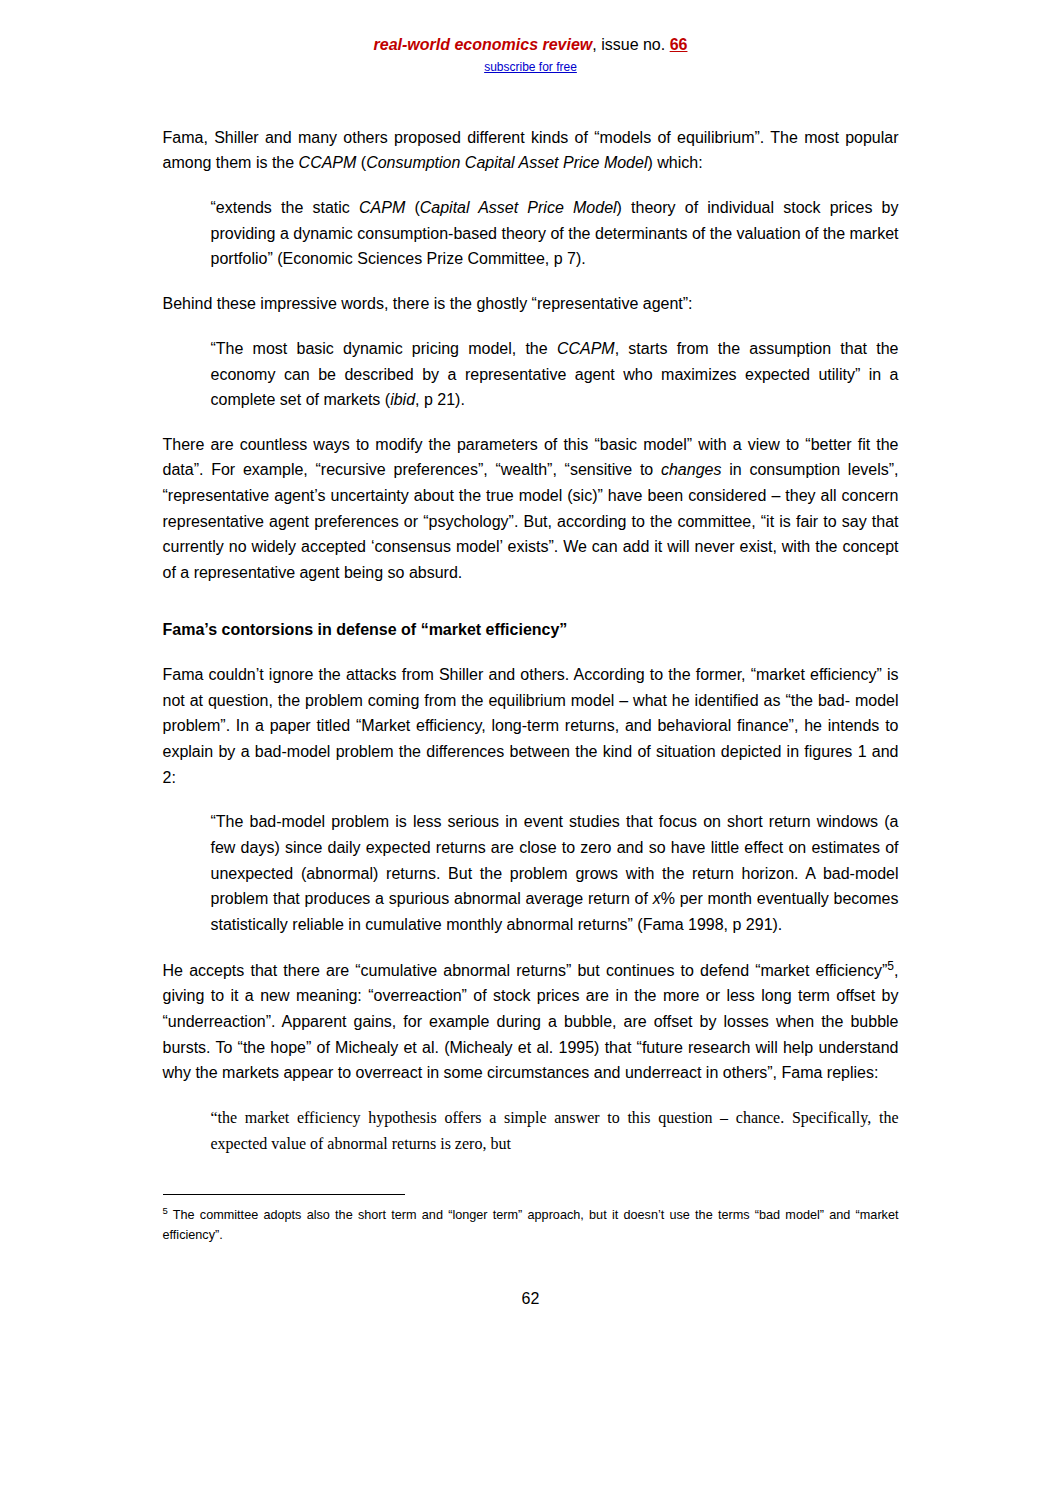real-world economics review, issue no. 66
subscribe for free
Fama, Shiller and many others proposed different kinds of “models of equilibrium”. The most popular among them is the CCAPM (Consumption Capital Asset Price Model) which:
“extends the static CAPM (Capital Asset Price Model) theory of individual stock prices by providing a dynamic consumption-based theory of the determinants of the valuation of the market portfolio” (Economic Sciences Prize Committee, p 7).
Behind these impressive words, there is the ghostly “representative agent”:
“The most basic dynamic pricing model, the CCAPM, starts from the assumption that the economy can be described by a representative agent who maximizes expected utility” in a complete set of markets (ibid, p 21).
There are countless ways to modify the parameters of this “basic model” with a view to “better fit the data”. For example, “recursive preferences”, “wealth”, “sensitive to changes in consumption levels”, “representative agent’s uncertainty about the true model (sic)” have been considered – they all concern representative agent preferences or “psychology”. But, according to the committee, “it is fair to say that currently no widely accepted ‘consensus model’ exists”. We can add it will never exist, with the concept of a representative agent being so absurd.
Fama’s contorsions in defense of “market efficiency”
Fama couldn’t ignore the attacks from Shiller and others. According to the former, “market efficiency” is not at question, the problem coming from the equilibrium model – what he identified as “the bad- model problem”. In a paper titled “Market efficiency, long-term returns, and behavioral finance”, he intends to explain by a bad-model problem the differences between the kind of situation depicted in figures 1 and 2:
“The bad-model problem is less serious in event studies that focus on short return windows (a few days) since daily expected returns are close to zero and so have little effect on estimates of unexpected (abnormal) returns. But the problem grows with the return horizon. A bad-model problem that produces a spurious abnormal average return of x% per month eventually becomes statistically reliable in cumulative monthly abnormal returns” (Fama 1998, p 291).
He accepts that there are “cumulative abnormal returns” but continues to defend “market efficiency”5, giving to it a new meaning: “overreaction” of stock prices are in the more or less long term offset by “underreaction”. Apparent gains, for example during a bubble, are offset by losses when the bubble bursts. To “the hope” of Michealy et al. (Michealy et al. 1995) that “future research will help understand why the markets appear to overreact in some circumstances and underreact in others”, Fama replies:
“the market efficiency hypothesis offers a simple answer to this question – chance. Specifically, the expected value of abnormal returns is zero, but
5 The committee adopts also the short term and “longer term” approach, but it doesn’t use the terms “bad model” and “market efficiency”.
62